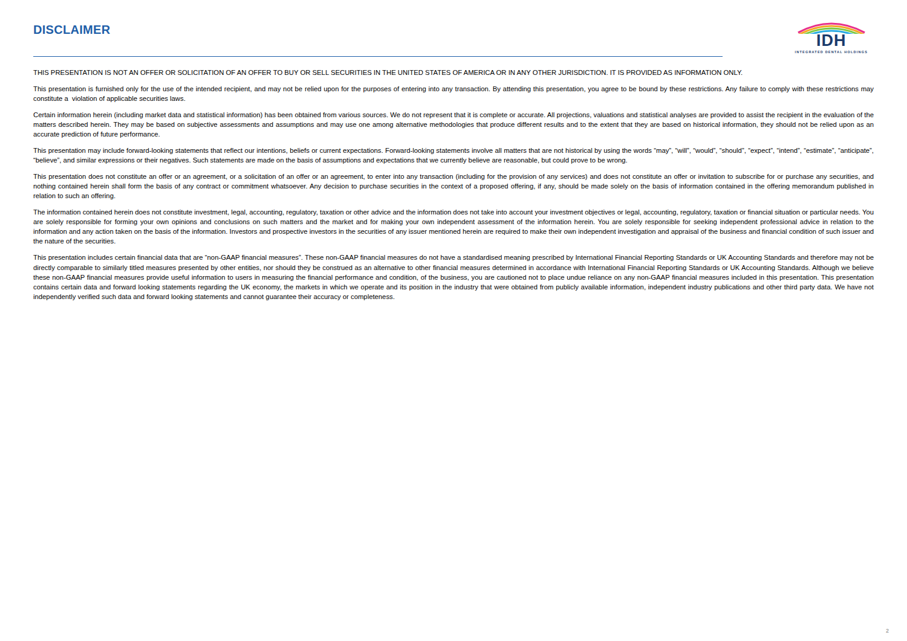DISCLAIMER
IDH
INTEGRATED DENTAL HOLDINGS
THIS PRESENTATION IS NOT AN OFFER OR SOLICITATION OF AN OFFER TO BUY OR SELL SECURITIES IN THE UNITED STATES OF AMERICA OR IN ANY OTHER JURISDICTION. IT IS PROVIDED AS INFORMATION ONLY.
This presentation is furnished only for the use of the intended recipient, and may not be relied upon for the purposes of entering into any transaction. By attending this presentation, you agree to be bound by these restrictions. Any failure to comply with these restrictions may constitute a violation of applicable securities laws.
Certain information herein (including market data and statistical information) has been obtained from various sources. We do not represent that it is complete or accurate. All projections, valuations and statistical analyses are provided to assist the recipient in the evaluation of the matters described herein. They may be based on subjective assessments and assumptions and may use one among alternative methodologies that produce different results and to the extent that they are based on historical information, they should not be relied upon as an accurate prediction of future performance.
This presentation may include forward-looking statements that reflect our intentions, beliefs or current expectations. Forward-looking statements involve all matters that are not historical by using the words “may”, “will”, “would”, “should”, “expect”, “intend”, “estimate”, “anticipate”, “believe”, and similar expressions or their negatives. Such statements are made on the basis of assumptions and expectations that we currently believe are reasonable, but could prove to be wrong.
This presentation does not constitute an offer or an agreement, or a solicitation of an offer or an agreement, to enter into any transaction (including for the provision of any services) and does not constitute an offer or invitation to subscribe for or purchase any securities, and nothing contained herein shall form the basis of any contract or commitment whatsoever. Any decision to purchase securities in the context of a proposed offering, if any, should be made solely on the basis of information contained in the offering memorandum published in relation to such an offering.
The information contained herein does not constitute investment, legal, accounting, regulatory, taxation or other advice and the information does not take into account your investment objectives or legal, accounting, regulatory, taxation or financial situation or particular needs. You are solely responsible for forming your own opinions and conclusions on such matters and the market and for making your own independent assessment of the information herein. You are solely responsible for seeking independent professional advice in relation to the information and any action taken on the basis of the information. Investors and prospective investors in the securities of any issuer mentioned herein are required to make their own independent investigation and appraisal of the business and financial condition of such issuer and the nature of the securities.
This presentation includes certain financial data that are “non-GAAP financial measures”. These non-GAAP financial measures do not have a standardised meaning prescribed by International Financial Reporting Standards or UK Accounting Standards and therefore may not be directly comparable to similarly titled measures presented by other entities, nor should they be construed as an alternative to other financial measures determined in accordance with International Financial Reporting Standards or UK Accounting Standards. Although we believe these non-GAAP financial measures provide useful information to users in measuring the financial performance and condition, of the business, you are cautioned not to place undue reliance on any non-GAAP financial measures included in this presentation. This presentation contains certain data and forward looking statements regarding the UK economy, the markets in which we operate and its position in the industry that were obtained from publicly available information, independent industry publications and other third party data. We have not independently verified such data and forward looking statements and cannot guarantee their accuracy or completeness.
2